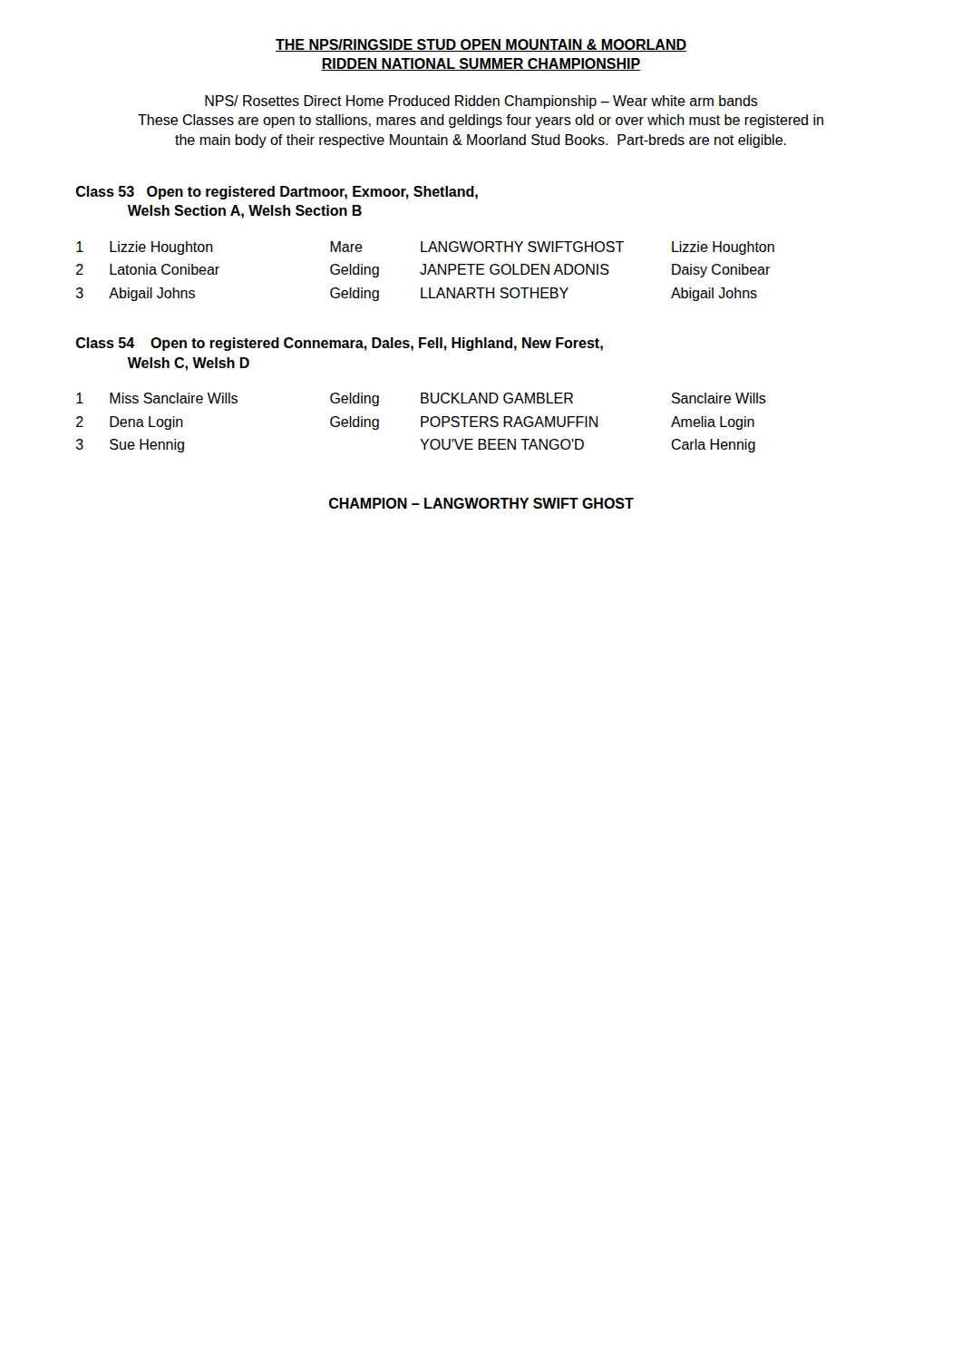THE NPS/RINGSIDE STUD OPEN MOUNTAIN & MOORLAND
RIDDEN NATIONAL SUMMER CHAMPIONSHIP
NPS/ Rosettes Direct Home Produced Ridden Championship – Wear white arm bands
These Classes are open to stallions, mares and geldings four years old or over which must be registered in
the main body of their respective Mountain & Moorland Stud Books. Part-breds are not eligible.
Class 53 Open to registered Dartmoor, Exmoor, Shetland, Welsh Section A, Welsh Section B
| 1 | Lizzie Houghton | Mare | LANGWORTHY SWIFTGHOST | Lizzie Houghton |
| 2 | Latonia Conibear | Gelding | JANPETE GOLDEN ADONIS | Daisy Conibear |
| 3 | Abigail Johns | Gelding | LLANARTH SOTHEBY | Abigail Johns |
Class 54 Open to registered Connemara, Dales, Fell, Highland, New Forest, Welsh C, Welsh D
| 1 | Miss Sanclaire Wills | Gelding | BUCKLAND GAMBLER | Sanclaire Wills |
| 2 | Dena Login | Gelding | POPSTERS RAGAMUFFIN | Amelia Login |
| 3 | Sue Hennig | | YOU'VE BEEN TANGO'D | Carla Hennig |
CHAMPION – LANGWORTHY SWIFT GHOST